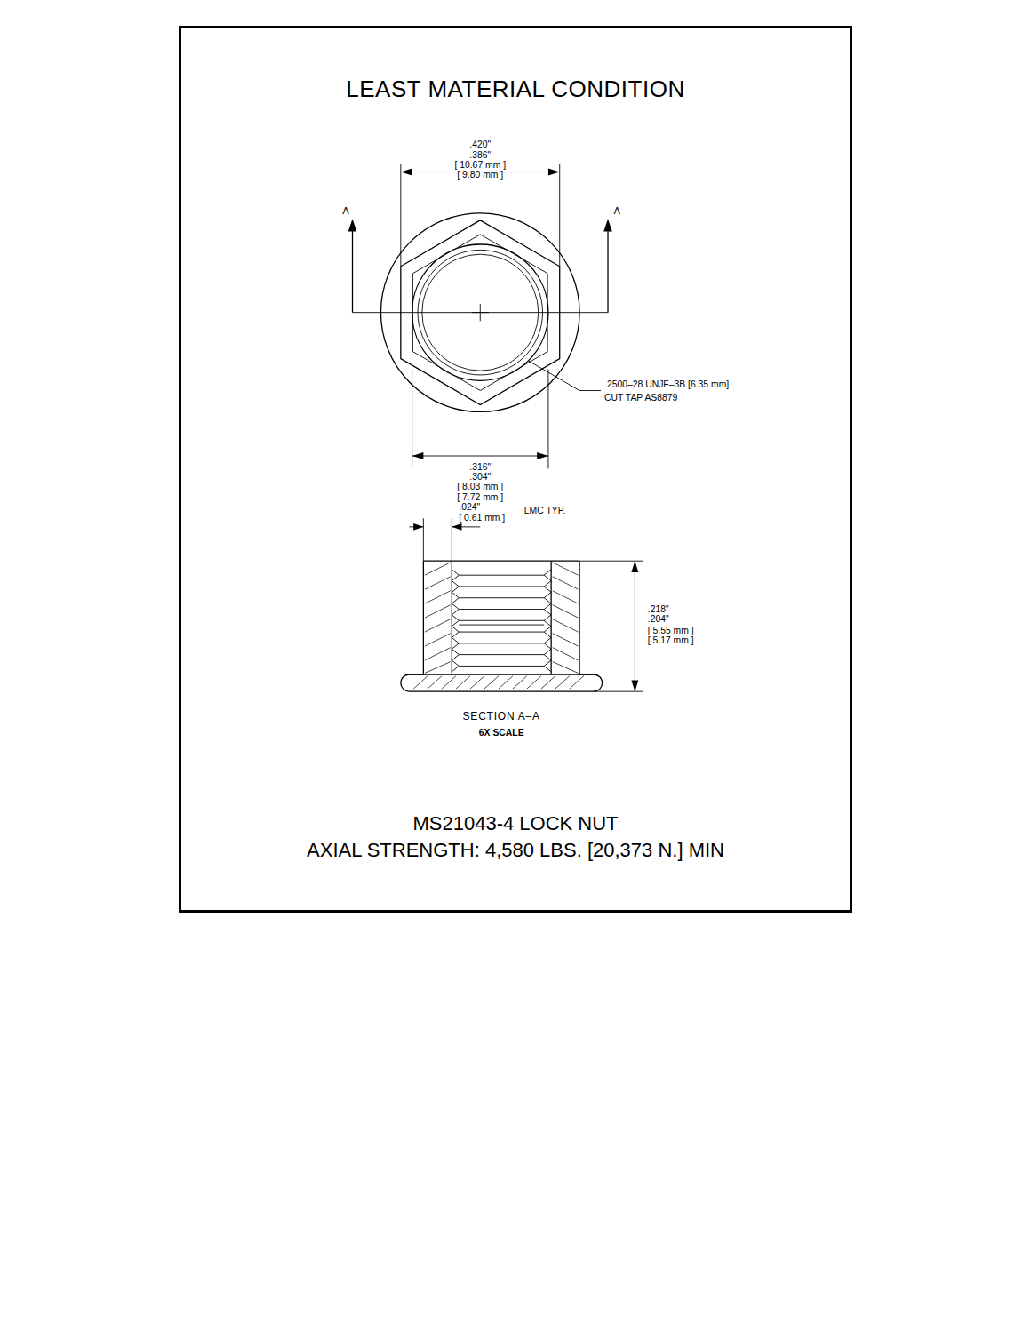LEAST MATERIAL CONDITION
A A .420" .386" [ 10.67 mm ] [ 9.80 mm ] .316" .304" [ 8.03 mm ] [ 7.72 mm ] .2500–28 UNJF–3B [6.35 mm] CUT TAP AS8879 .024" [ 0.61 mm ] LMC TYP. .218" .204" [ 5.55 mm ] [ 5.17 mm ] SECTION A–A 6X SCALE
MS21043-4 LOCK NUT
AXIAL STRENGTH: 4,580 LBS. [20,373 N.] MIN